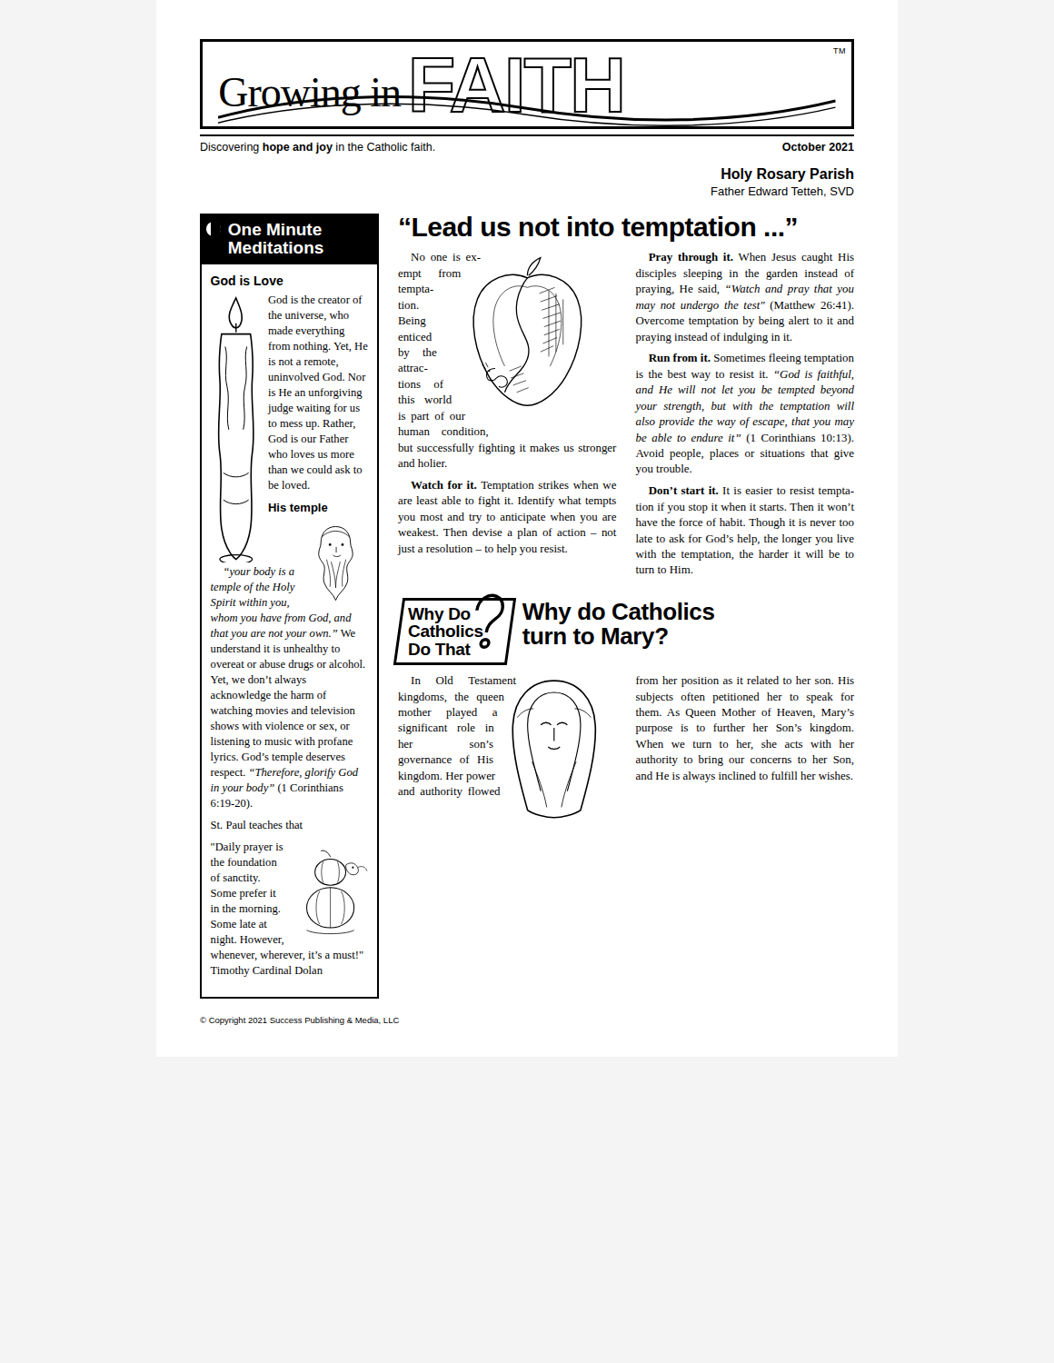TM
Growing in FAITH
Discovering hope and joy in the Catholic faith.
October 2021
Holy Rosary Parish
Father Edward Tetteh, SVD
One Minute
Meditations
God is Love
God is the creator of the universe, who made everything from nothing. Yet, He is not a remote, uninvolved God. Nor is He an unforgiving judge waiting for us to mess up. Rather, God is our Father who loves us more than we could ask to be loved.
His temple
“your body is a temple of the Holy Spirit within you, whom you have from God, and that you are not your own.” We understand it is unhealthy to overeat or abuse drugs or alcohol. Yet, we don’t always acknowledge the harm of watching movies and television shows with violence or sex, or listening to music with profane lyrics. God’s temple deserves respect. “Therefore, glorify God in your body” (1 Corinthians 6:19-20).
St. Paul teaches that
"Daily prayer is the foundation of sanctity. Some prefer it in the morning. Some late at night. However, whenever, wherever, it’s a must!" Timothy Cardinal Dolan
“Lead us not into temptation ...”
No one is exempt from temptation. Being enticed by the attractions of this world is part of our human condition, but successfully fighting it makes us stronger and holier.
Watch for it. Temptation strikes when we are least able to fight it. Identify what tempts you most and try to anticipate when you are weakest. Then devise a plan of action – not just a resolution – to help you resist.
Pray through it. When Jesus caught His disciples sleeping in the garden instead of praying, He said, “Watch and pray that you may not undergo the test" (Matthew 26:41). Overcome temptation by being alert to it and praying instead of indulging in it.
Run from it. Sometimes fleeing temptation is the best way to resist it. “God is faithful, and He will not let you be tempted beyond your strength, but with the temptation will also provide the way of escape, that you may be able to endure it” (1 Corinthians 10:13). Avoid people, places or situations that give you trouble.
Don’t start it. It is easier to resist temptation if you stop it when it starts. Then it won’t have the force of habit. Though it is never too late to ask for God’s help, the longer you live with the temptation, the harder it will be to turn to Him.
Why Do
Catholics
Do That
Why do Catholics
turn to Mary?
In Old Testament kingdoms, the queen mother played a significant role in her son’s governance of His kingdom. Her power and authority flowed from her position as it related to her son. His subjects often petitioned her to speak for them. As Queen Mother of Heaven, Mary’s purpose is to further her Son’s kingdom. When we turn to her, she acts with her authority to bring our concerns to her Son, and He is always inclined to fulfill her wishes.
© Copyright 2021 Success Publishing & Media, LLC